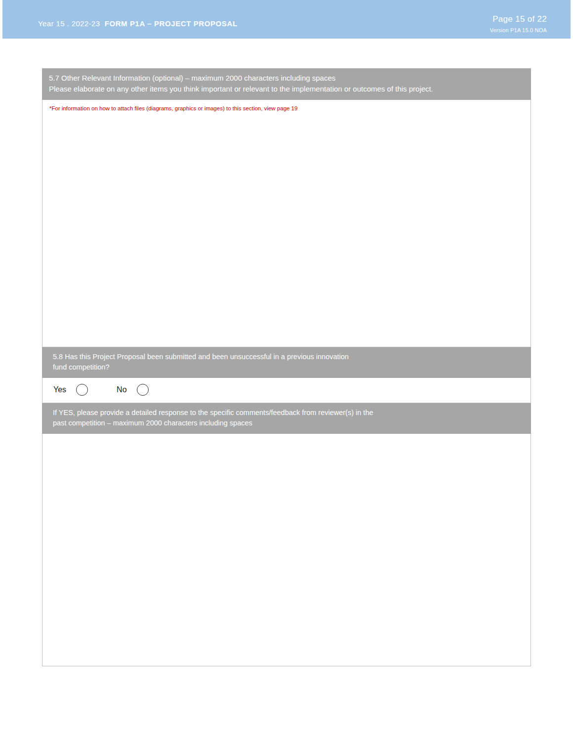Year 15 . 2022-23 FORM P1A – PROJECT PROPOSAL
Page 15 of 22
Version P1A 15.0 NOA
5.7 Other Relevant Information (optional) – maximum 2000 characters including spaces
Please elaborate on any other items you think important or relevant to the implementation or outcomes of this project.
*For information on how to attach files (diagrams, graphics or images) to this section, view page 19
5.8 Has this Project Proposal been submitted and been unsuccessful in a previous innovation
fund competition?
Yes No
If YES, please provide a detailed response to the specific comments/feedback from reviewer(s) in the
past competition – maximum 2000 characters including spaces